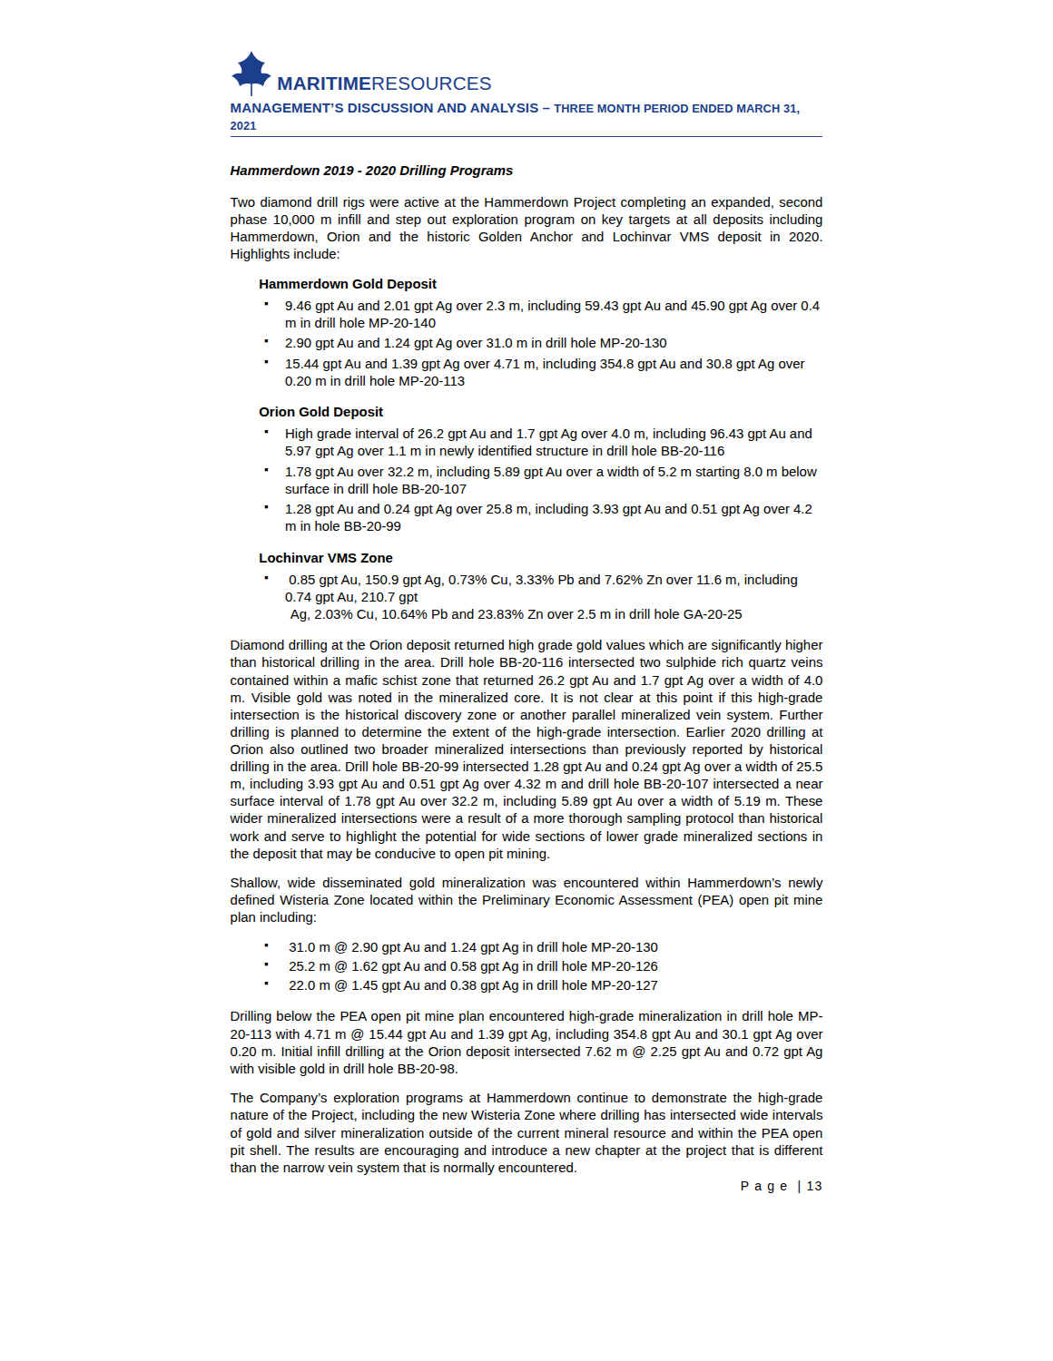MARITIME RESOURCES
MANAGEMENT’S DISCUSSION AND ANALYSIS – THREE MONTH PERIOD ENDED MARCH 31, 2021
Hammerdown 2019 - 2020 Drilling Programs
Two diamond drill rigs were active at the Hammerdown Project completing an expanded, second phase 10,000 m infill and step out exploration program on key targets at all deposits including Hammerdown, Orion and the historic Golden Anchor and Lochinvar VMS deposit in 2020. Highlights include:
Hammerdown Gold Deposit
9.46 gpt Au and 2.01 gpt Ag over 2.3 m, including 59.43 gpt Au and 45.90 gpt Ag over 0.4 m in drill hole MP-20-140
2.90 gpt Au and 1.24 gpt Ag over 31.0 m in drill hole MP-20-130
15.44 gpt Au and 1.39 gpt Ag over 4.71 m, including 354.8 gpt Au and 30.8 gpt Ag over 0.20 m in drill hole MP-20-113
Orion Gold Deposit
High grade interval of 26.2 gpt Au and 1.7 gpt Ag over 4.0 m, including 96.43 gpt Au and 5.97 gpt Ag over 1.1 m in newly identified structure in drill hole BB-20-116
1.78 gpt Au over 32.2 m, including 5.89 gpt Au over a width of 5.2 m starting 8.0 m below surface in drill hole BB-20-107
1.28 gpt Au and 0.24 gpt Ag over 25.8 m, including 3.93 gpt Au and 0.51 gpt Ag over 4.2 m in hole BB-20-99
Lochinvar VMS Zone
0.85 gpt Au, 150.9 gpt Ag, 0.73% Cu, 3.33% Pb and 7.62% Zn over 11.6 m, including 0.74 gpt Au, 210.7 gptAg, 2.03% Cu, 10.64% Pb and 23.83% Zn over 2.5 m in drill hole GA-20-25
Diamond drilling at the Orion deposit returned high grade gold values which are significantly higher than historical drilling in the area. Drill hole BB-20-116 intersected two sulphide rich quartz veins contained within a mafic schist zone that returned 26.2 gpt Au and 1.7 gpt Ag over a width of 4.0 m. Visible gold was noted in the mineralized core. It is not clear at this point if this high-grade intersection is the historical discovery zone or another parallel mineralized vein system. Further drilling is planned to determine the extent of the high-grade intersection. Earlier 2020 drilling at Orion also outlined two broader mineralized intersections than previously reported by historical drilling in the area. Drill hole BB-20-99 intersected 1.28 gpt Au and 0.24 gpt Ag over a width of 25.5 m, including 3.93 gpt Au and 0.51 gpt Ag over 4.32 m and drill hole BB-20-107 intersected a near surface interval of 1.78 gpt Au over 32.2 m, including 5.89 gpt Au over a width of 5.19 m. These wider mineralized intersections were a result of a more thorough sampling protocol than historical work and serve to highlight the potential for wide sections of lower grade mineralized sections in the deposit that may be conducive to open pit mining.
Shallow, wide disseminated gold mineralization was encountered within Hammerdown’s newly defined Wisteria Zone located within the Preliminary Economic Assessment (PEA) open pit mine plan including:
31.0 m @ 2.90 gpt Au and 1.24 gpt Ag in drill hole MP-20-130
25.2 m @ 1.62 gpt Au and 0.58 gpt Ag in drill hole MP-20-126
22.0 m @ 1.45 gpt Au and 0.38 gpt Ag in drill hole MP-20-127
Drilling below the PEA open pit mine plan encountered high-grade mineralization in drill hole MP-20-113 with 4.71 m @ 15.44 gpt Au and 1.39 gpt Ag, including 354.8 gpt Au and 30.1 gpt Ag over 0.20 m. Initial infill drilling at the Orion deposit intersected 7.62 m @ 2.25 gpt Au and 0.72 gpt Ag with visible gold in drill hole BB-20-98.
The Company’s exploration programs at Hammerdown continue to demonstrate the high-grade nature of the Project, including the new Wisteria Zone where drilling has intersected wide intervals of gold and silver mineralization outside of the current mineral resource and within the PEA open pit shell. The results are encouraging and introduce a new chapter at the project that is different than the narrow vein system that is normally encountered.
P a g e | 13